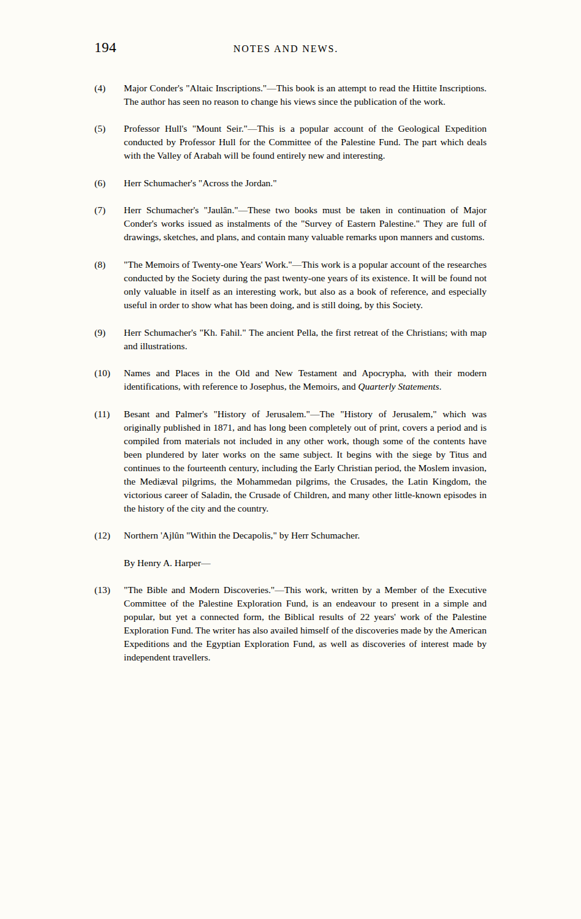194 NOTES AND NEWS.
(4) Major Conder's "Altaic Inscriptions."—This book is an attempt to read the Hittite Inscriptions. The author has seen no reason to change his views since the publication of the work.
(5) Professor Hull's "Mount Seir."—This is a popular account of the Geological Expedition conducted by Professor Hull for the Committee of the Palestine Fund. The part which deals with the Valley of Arabah will be found entirely new and interesting.
(6) Herr Schumacher's "Across the Jordan."
(7) Herr Schumacher's "Jaulân."—These two books must be taken in continuation of Major Conder's works issued as instalments of the "Survey of Eastern Palestine." They are full of drawings, sketches, and plans, and contain many valuable remarks upon manners and customs.
(8) "The Memoirs of Twenty-one Years' Work."—This work is a popular account of the researches conducted by the Society during the past twenty-one years of its existence. It will be found not only valuable in itself as an interesting work, but also as a book of reference, and especially useful in order to show what has been doing, and is still doing, by this Society.
(9) Herr Schumacher's "Kh. Fahil." The ancient Pella, the first retreat of the Christians; with map and illustrations.
(10) Names and Places in the Old and New Testament and Apocrypha, with their modern identifications, with reference to Josephus, the Memoirs, and Quarterly Statements.
(11) Besant and Palmer's "History of Jerusalem."—The "History of Jerusalem," which was originally published in 1871, and has long been completely out of print, covers a period and is compiled from materials not included in any other work, though some of the contents have been plundered by later works on the same subject. It begins with the siege by Titus and continues to the fourteenth century, including the Early Christian period, the Moslem invasion, the Mediæval pilgrims, the Mohammedan pilgrims, the Crusades, the Latin Kingdom, the victorious career of Saladin, the Crusade of Children, and many other little-known episodes in the history of the city and the country.
(12) Northern 'Ajlûn "Within the Decapolis," by Herr Schumacher.
By Henry A. Harper—
(13) "The Bible and Modern Discoveries."—This work, written by a Member of the Executive Committee of the Palestine Exploration Fund, is an endeavour to present in a simple and popular, but yet a connected form, the Biblical results of 22 years' work of the Palestine Exploration Fund. The writer has also availed himself of the discoveries made by the American Expeditions and the Egyptian Exploration Fund, as well as discoveries of interest made by independent travellers.